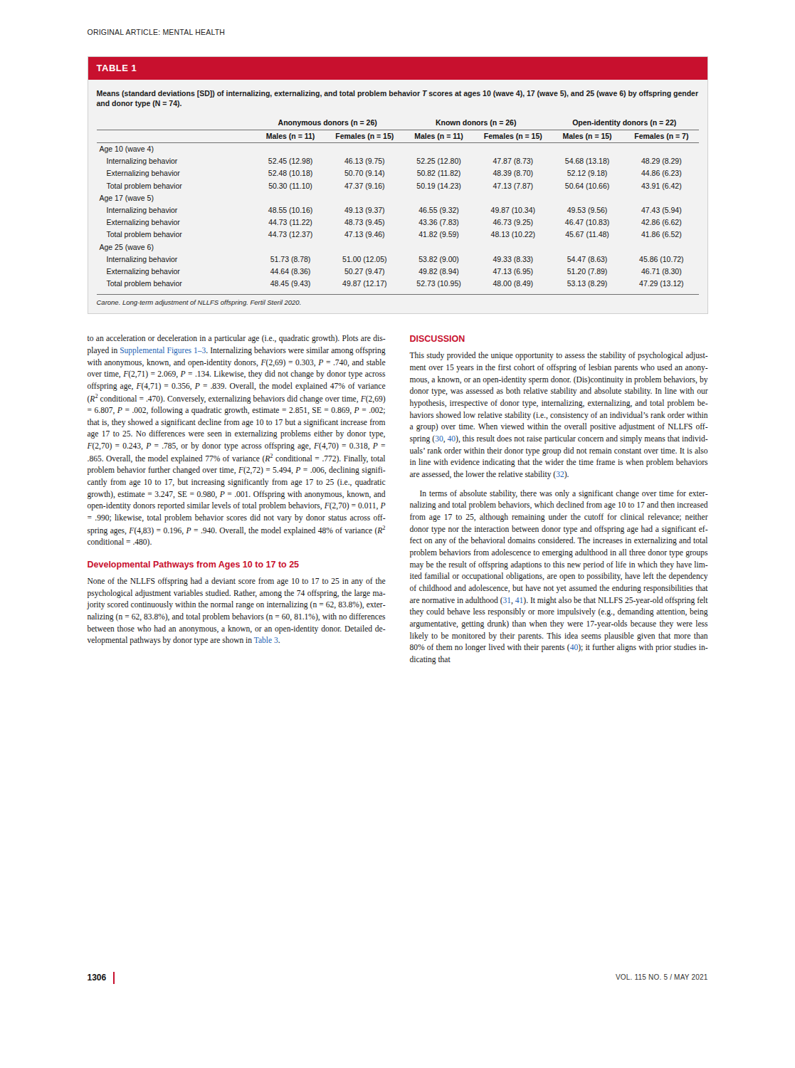ORIGINAL ARTICLE: MENTAL HEALTH
TABLE 1
Means (standard deviations [SD]) of internalizing, externalizing, and total problem behavior T scores at ages 10 (wave 4), 17 (wave 5), and 25 (wave 6) by offspring gender and donor type (N = 74).
| | Anonymous donors (n = 26) | Known donors (n = 26) | Open-identity donors (n = 22) |
| --- | --- | --- | --- |
| | Males (n = 11) | Females (n = 15) | Males (n = 11) | Females (n = 15) | Males (n = 15) | Females (n = 7) |
| Age 10 (wave 4) | | | | | | |
| Internalizing behavior | 52.45 (12.98) | 46.13 (9.75) | 52.25 (12.80) | 47.87 (8.73) | 54.68 (13.18) | 48.29 (8.29) |
| Externalizing behavior | 52.48 (10.18) | 50.70 (9.14) | 50.82 (11.82) | 48.39 (8.70) | 52.12 (9.18) | 44.86 (6.23) |
| Total problem behavior | 50.30 (11.10) | 47.37 (9.16) | 50.19 (14.23) | 47.13 (7.87) | 50.64 (10.66) | 43.91 (6.42) |
| Age 17 (wave 5) | | | | | | |
| Internalizing behavior | 48.55 (10.16) | 49.13 (9.37) | 46.55 (9.32) | 49.87 (10.34) | 49.53 (9.56) | 47.43 (5.94) |
| Externalizing behavior | 44.73 (11.22) | 48.73 (9.45) | 43.36 (7.83) | 46.73 (9.25) | 46.47 (10.83) | 42.86 (6.62) |
| Total problem behavior | 44.73 (12.37) | 47.13 (9.46) | 41.82 (9.59) | 48.13 (10.22) | 45.67 (11.48) | 41.86 (6.52) |
| Age 25 (wave 6) | | | | | | |
| Internalizing behavior | 51.73 (8.78) | 51.00 (12.05) | 53.82 (9.00) | 49.33 (8.33) | 54.47 (8.63) | 45.86 (10.72) |
| Externalizing behavior | 44.64 (8.36) | 50.27 (9.47) | 49.82 (8.94) | 47.13 (6.95) | 51.20 (7.89) | 46.71 (8.30) |
| Total problem behavior | 48.45 (9.43) | 49.87 (12.17) | 52.73 (10.95) | 48.00 (8.49) | 53.13 (8.29) | 47.29 (13.12) |
Carone. Long-term adjustment of NLLFS offspring. Fertil Steril 2020.
to an acceleration or deceleration in a particular age (i.e., quadratic growth). Plots are displayed in Supplemental Figures 1–3. Internalizing behaviors were similar among offspring with anonymous, known, and open-identity donors, F(2,69) = 0.303, P = .740, and stable over time, F(2,71) = 2.069, P = .134. Likewise, they did not change by donor type across offspring age, F(4,71) = 0.356, P = .839. Overall, the model explained 47% of variance (R2 conditional = .470). Conversely, externalizing behaviors did change over time, F(2,69) = 6.807, P = .002, following a quadratic growth, estimate = 2.851, SE = 0.869, P = .002; that is, they showed a significant decline from age 10 to 17 but a significant increase from age 17 to 25. No differences were seen in externalizing problems either by donor type, F(2,70) = 0.243, P = .785, or by donor type across offspring age, F(4,70) = 0.318, P = .865. Overall, the model explained 77% of variance (R2 conditional = .772). Finally, total problem behavior further changed over time, F(2,72) = 5.494, P = .006, declining significantly from age 10 to 17, but increasing significantly from age 17 to 25 (i.e., quadratic growth), estimate = 3.247, SE = 0.980, P = .001. Offspring with anonymous, known, and open-identity donors reported similar levels of total problem behaviors, F(2,70) = 0.011, P = .990; likewise, total problem behavior scores did not vary by donor status across offspring ages, F(4,83) = 0.196, P = .940. Overall, the model explained 48% of variance (R2 conditional = .480).
Developmental Pathways from Ages 10 to 17 to 25
None of the NLLFS offspring had a deviant score from age 10 to 17 to 25 in any of the psychological adjustment variables studied. Rather, among the 74 offspring, the large majority scored continuously within the normal range on internalizing (n = 62, 83.8%), externalizing (n = 62, 83.8%), and total problem behaviors (n = 60, 81.1%), with no differences between those who had an anonymous, a known, or an open-identity donor. Detailed developmental pathways by donor type are shown in Table 3.
DISCUSSION
This study provided the unique opportunity to assess the stability of psychological adjustment over 15 years in the first cohort of offspring of lesbian parents who used an anonymous, a known, or an open-identity sperm donor. (Dis)continuity in problem behaviors, by donor type, was assessed as both relative stability and absolute stability. In line with our hypothesis, irrespective of donor type, internalizing, externalizing, and total problem behaviors showed low relative stability (i.e., consistency of an individual’s rank order within a group) over time. When viewed within the overall positive adjustment of NLLFS offspring (30, 40), this result does not raise particular concern and simply means that individuals’ rank order within their donor type group did not remain constant over time. It is also in line with evidence indicating that the wider the time frame is when problem behaviors are assessed, the lower the relative stability (32).
In terms of absolute stability, there was only a significant change over time for externalizing and total problem behaviors, which declined from age 10 to 17 and then increased from age 17 to 25, although remaining under the cutoff for clinical relevance; neither donor type nor the interaction between donor type and offspring age had a significant effect on any of the behavioral domains considered. The increases in externalizing and total problem behaviors from adolescence to emerging adulthood in all three donor type groups may be the result of offspring adaptions to this new period of life in which they have limited familial or occupational obligations, are open to possibility, have left the dependency of childhood and adolescence, but have not yet assumed the enduring responsibilities that are normative in adulthood (31, 41). It might also be that NLLFS 25-year-old offspring felt they could behave less responsibly or more impulsively (e.g., demanding attention, being argumentative, getting drunk) than when they were 17-year-olds because they were less likely to be monitored by their parents. This idea seems plausible given that more than 80% of them no longer lived with their parents (40); it further aligns with prior studies indicating that
1306
VOL. 115 NO. 5 / MAY 2021